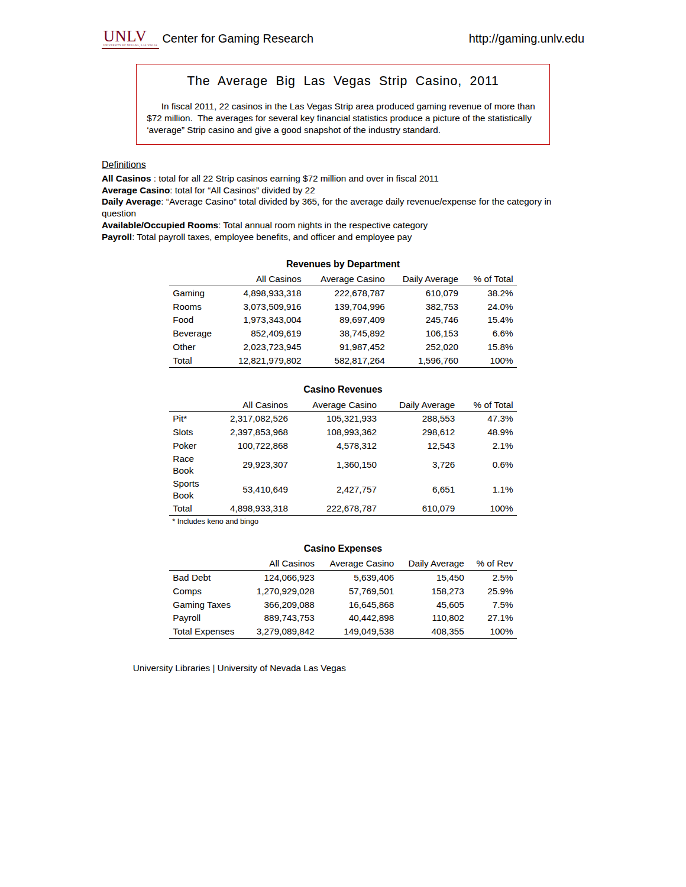UNLVUNIVERSITY OF NEVADA, LAS VEGAS Center for Gaming Research
http://gaming.unlv.edu
The Average Big Las Vegas Strip Casino, 2011
In fiscal 2011, 22 casinos in the Las Vegas Strip area produced gaming revenue of more than $72 million. The averages for several key financial statistics produce a picture of the statistically ‘average” Strip casino and give a good snapshot of the industry standard.
Definitions
All Casinos : total for all 22 Strip casinos earning $72 million and over in fiscal 2011
Average Casino: total for “All Casinos” divided by 22
Daily Average: “Average Casino” total divided by 365, for the average daily revenue/expense for the category in question
Available/Occupied Rooms: Total annual room nights in the respective category
Payroll: Total payroll taxes, employee benefits, and officer and employee pay
Revenues by Department
| | All Casinos | Average Casino | Daily Average | % of Total |
| --- | --- | --- | --- | --- |
| Gaming | 4,898,933,318 | 222,678,787 | 610,079 | 38.2% |
| Rooms | 3,073,509,916 | 139,704,996 | 382,753 | 24.0% |
| Food | 1,973,343,004 | 89,697,409 | 245,746 | 15.4% |
| Beverage | 852,409,619 | 38,745,892 | 106,153 | 6.6% |
| Other | 2,023,723,945 | 91,987,452 | 252,020 | 15.8% |
| Total | 12,821,979,802 | 582,817,264 | 1,596,760 | 100% |
Casino Revenues
| | All Casinos | Average Casino | Daily Average | % of Total |
| --- | --- | --- | --- | --- |
| Pit* | 2,317,082,526 | 105,321,933 | 288,553 | 47.3% |
| Slots | 2,397,853,968 | 108,993,362 | 298,612 | 48.9% |
| Poker | 100,722,868 | 4,578,312 | 12,543 | 2.1% |
| Race Book | 29,923,307 | 1,360,150 | 3,726 | 0.6% |
| Sports Book | 53,410,649 | 2,427,757 | 6,651 | 1.1% |
| Total | 4,898,933,318 | 222,678,787 | 610,079 | 100% |
* Includes keno and bingo
Casino Expenses
| | All Casinos | Average Casino | Daily Average | % of Rev |
| --- | --- | --- | --- | --- |
| Bad Debt | 124,066,923 | 5,639,406 | 15,450 | 2.5% |
| Comps | 1,270,929,028 | 57,769,501 | 158,273 | 25.9% |
| Gaming Taxes | 366,209,088 | 16,645,868 | 45,605 | 7.5% |
| Payroll | 889,743,753 | 40,442,898 | 110,802 | 27.1% |
| Total Expenses | 3,279,089,842 | 149,049,538 | 408,355 | 100% |
University Libraries | University of Nevada Las Vegas